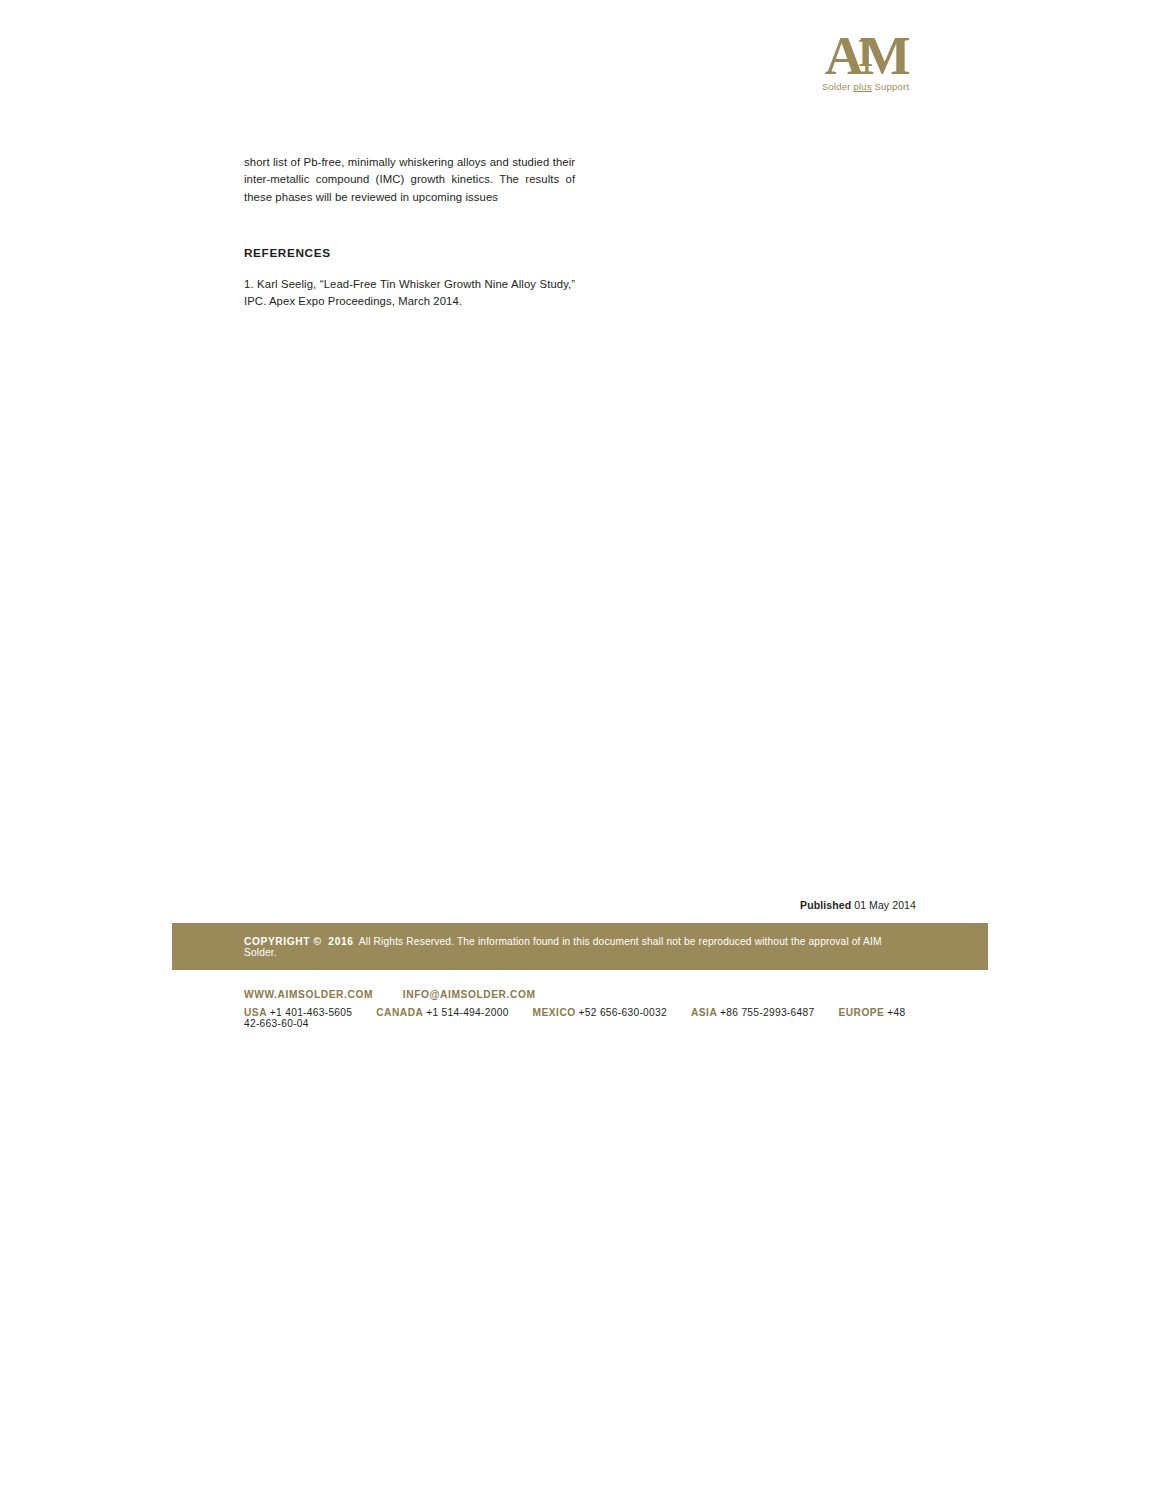AIM
Solder plus Support
short list of Pb-free, minimally whiskering alloys and studied their inter-metallic compound (IMC) growth kinetics. The results of these phases will be reviewed in upcoming issues
References
1. Karl Seelig, “Lead-Free Tin Whisker Growth Nine Alloy Study,” IPC. Apex Expo Proceedings, March 2014.
Published 01 May 2014
COPYRIGHT © 2016 All Rights Reserved. The information found in this document shall not be reproduced without the approval of AIM Solder.
WWW.AIMSOLDER.COM INFO@AIMSOLDER.COM
USA +1 401-463-5605 CANADA +1 514-494-2000 MEXICO +52 656-630-0032 ASIA +86 755-2993-6487 EUROPE +48 42-663-60-04